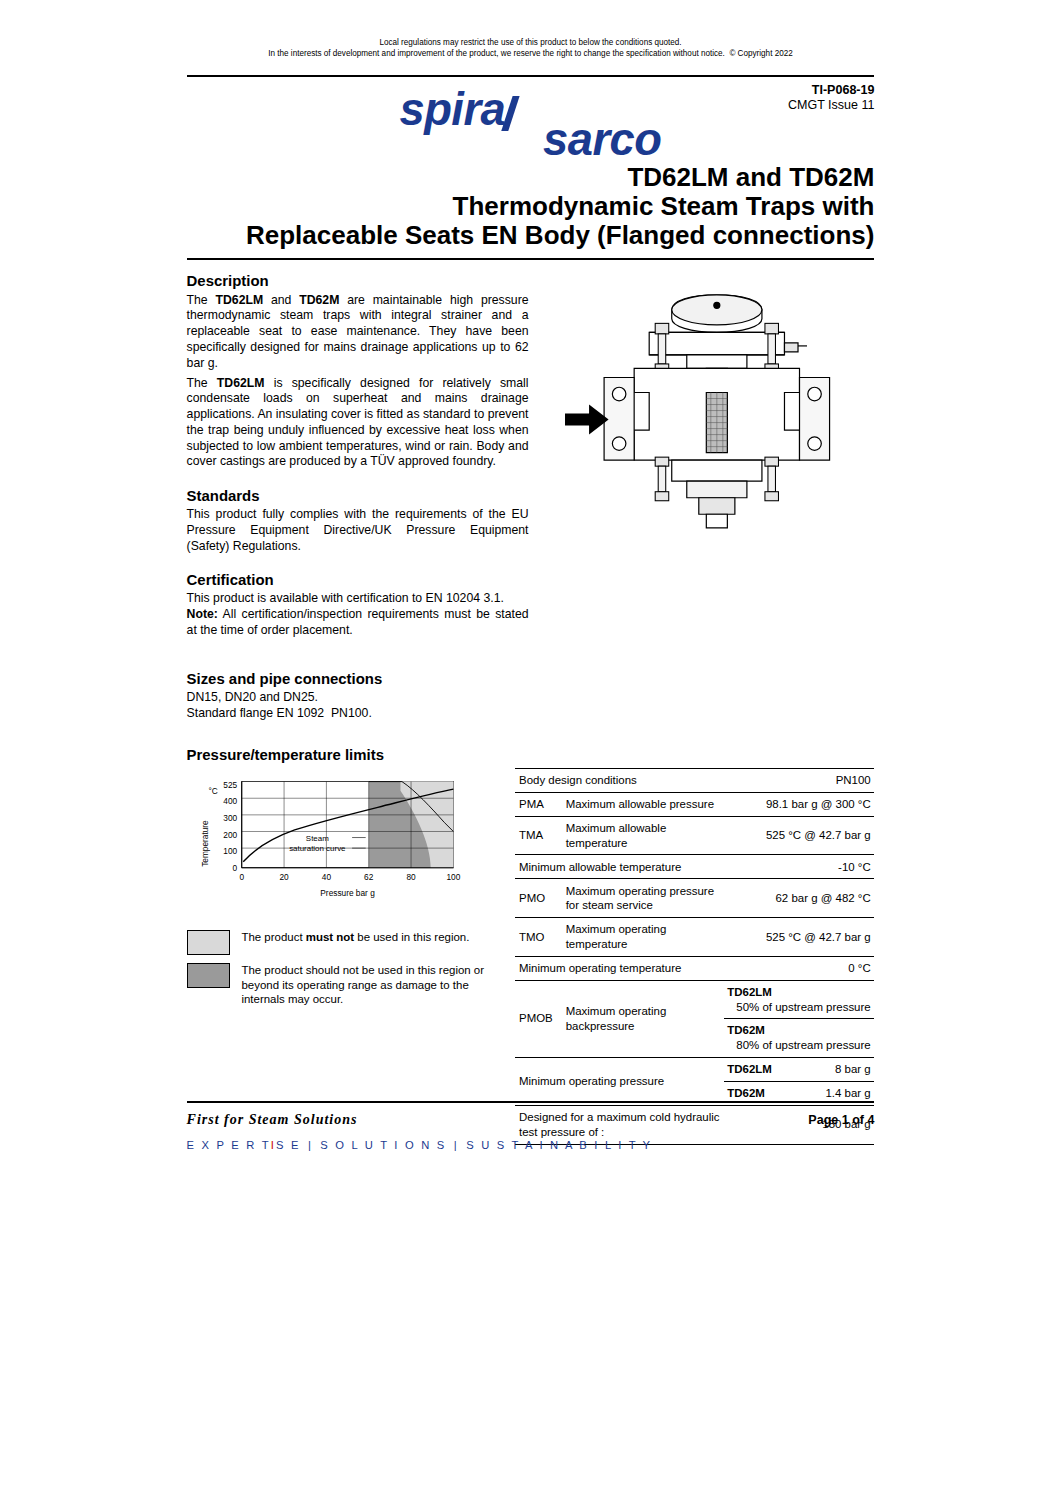Local regulations may restrict the use of this product to below the conditions quoted.
In the interests of development and improvement of the product, we reserve the right to change the specification without notice. © Copyright 2022
TI-P068-19
CMGT Issue 11
spira sarco
TD62LM and TD62M
Thermodynamic Steam Traps with
Replaceable Seats EN Body (Flanged connections)
Description
The TD62LM and TD62M are maintainable high pressure thermodynamic steam traps with integral strainer and a replaceable seat to ease maintenance. They have been specifically designed for mains drainage applications up to 62 bar g.
The TD62LM is specifically designed for relatively small condensate loads on superheat and mains drainage applications. An insulating cover is fitted as standard to prevent the trap being unduly influenced by excessive heat loss when subjected to low ambient temperatures, wind or rain. Body and cover castings are produced by a TÜV approved foundry.
Standards
This product fully complies with the requirements of the EU Pressure Equipment Directive/UK Pressure Equipment (Safety) Regulations.
Certification
This product is available with certification to EN 10204 3.1.
Note: All certification/inspection requirements must be stated at the time of order placement.
Sizes and pipe connections
DN15, DN20 and DN25.
Standard flange EN 1092 PN100.
Pressure/temperature limits
Temperature °C 525 400 300 200 100 0 0 20 40 62 80 100 Pressure bar g Steam saturation curve
The product must not be used in this region.
The product should not be used in this region or beyond its operating range as damage to the internals may occur.
| Body design conditions | PN100 |
| PMA | Maximum allowable pressure | 98.1 bar g @ 300 °C |
| TMA | Maximum allowable temperature | 525 °C @ 42.7 bar g |
| Minimum allowable temperature | -10 °C |
| PMO | Maximum operating pressure for steam service | 62 bar g @ 482 °C |
| TMO | Maximum operating temperature | 525 °C @ 42.7 bar g |
| Minimum operating temperature | 0 °C |
| PMOB | Maximum operating backpressure | TD62LM 50% of upstream pressure |
| TD62M 80% of upstream pressure |
| Minimum operating pressure | TD62LM 8 bar g |
| TD62M 1.4 bar g |
| Designed for a maximum cold hydraulic test pressure of : | 150 bar g |
First for Steam Solutions
Page 1 of 4
E X P E R TIS E | S O L U T I O N S | S U S T A I N A B I L I T Y